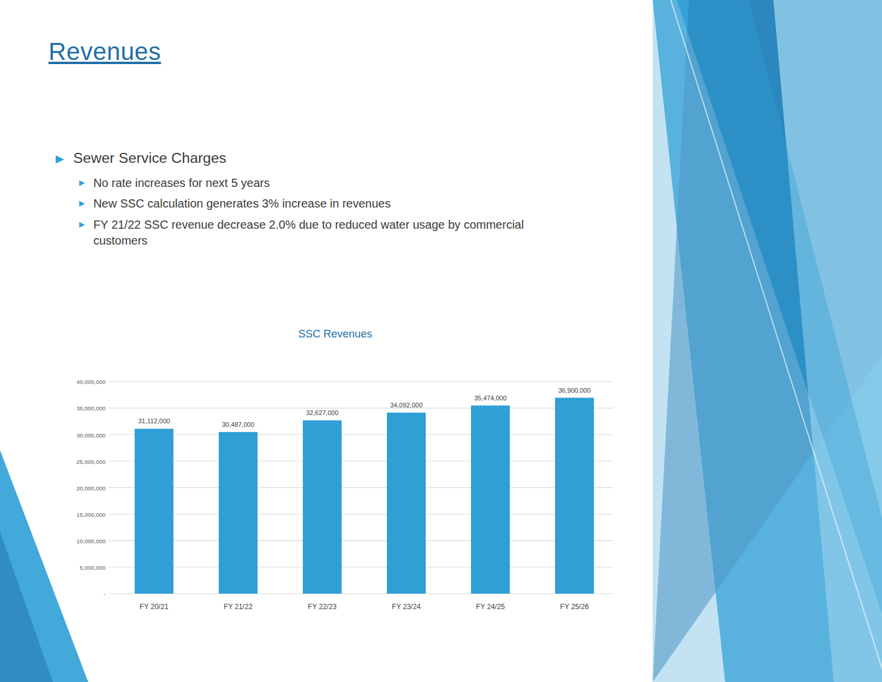Revenues
►Sewer Service Charges
►No rate increases for next 5 years
►New SSC calculation generates 3% increase in revenues
►FY 21/22 SSC revenue decrease 2.0% due to reduced water usage by commercial customers
SSC Revenues
40,000,000 35,000,000 30,000,000 25,000,000 20,000,000 15,000,000 10,000,000 5,000,000 - 31,112,000 30,487,000 32,627,000 34,092,000 35,474,000 36,900,000 FY 20/21 FY 21/22 FY 22/23 FY 23/24 FY 24/25 FY 25/26